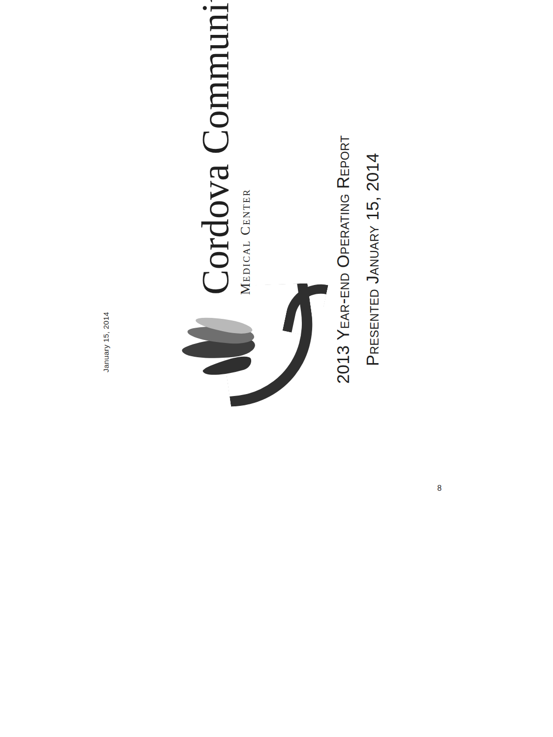January 15, 2014
Cordova Community
Medical Center
2013 Year-end Operating Report
Presented January 15, 2014
8